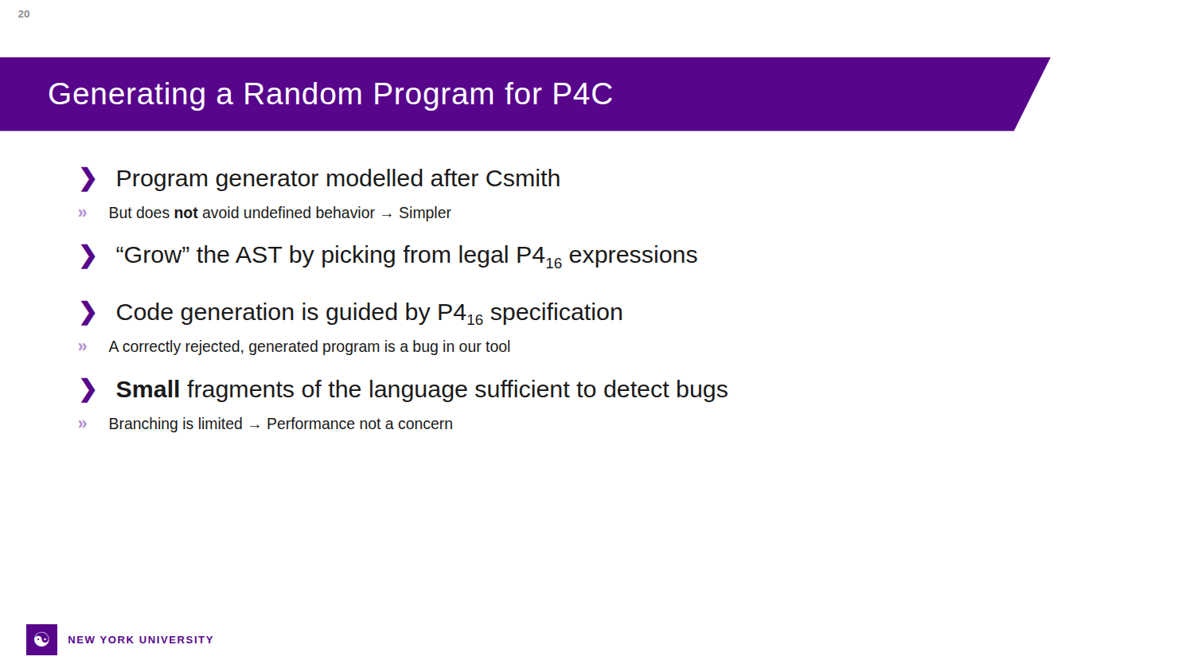20
Generating a Random Program for P4C
Program generator modelled after Csmith
But does not avoid undefined behavior → Simpler
“Grow” the AST by picking from legal P416 expressions
Code generation is guided by P416 specification
A correctly rejected, generated program is a bug in our tool
Small fragments of the language sufficient to detect bugs
Branching is limited → Performance not a concern
☯
NEW YORK UNIVERSITY